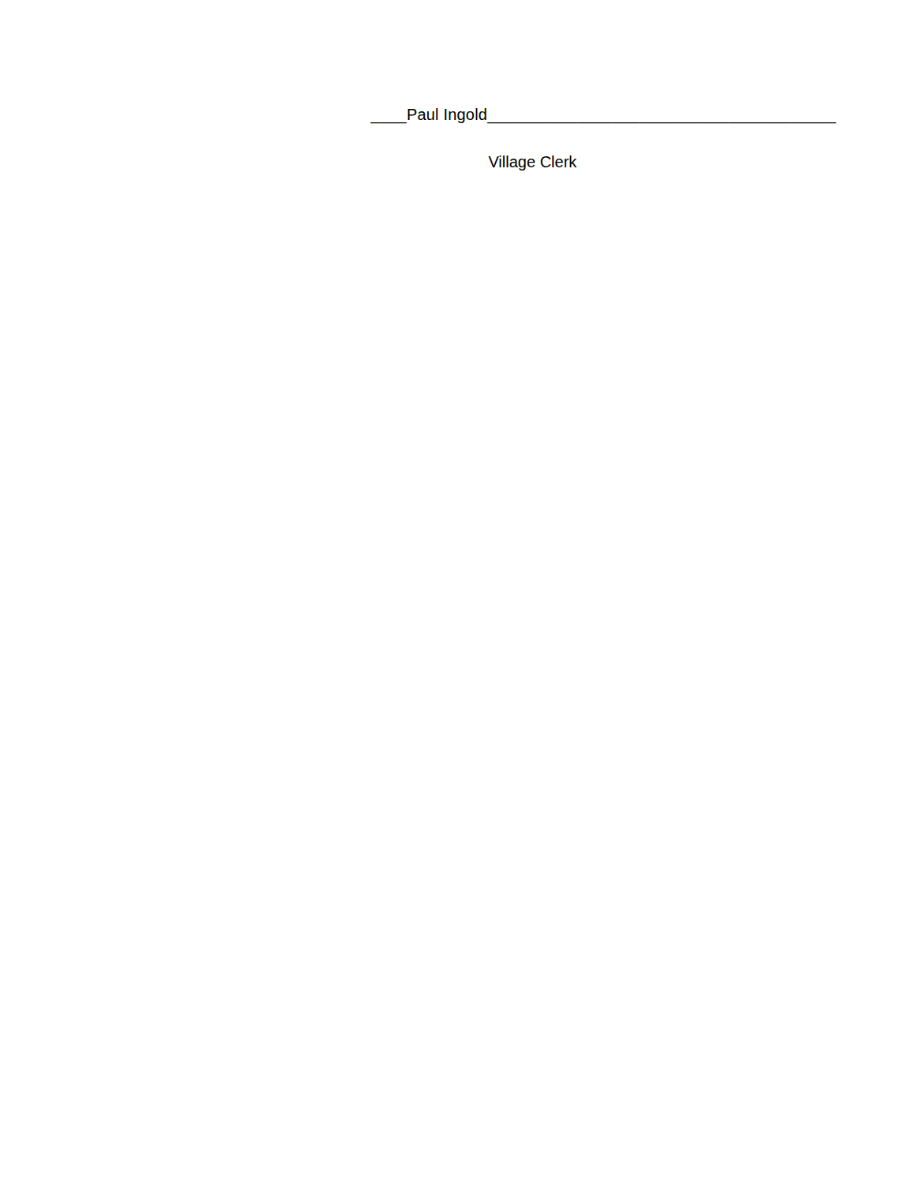____Paul Ingold_______________________________________
Village Clerk